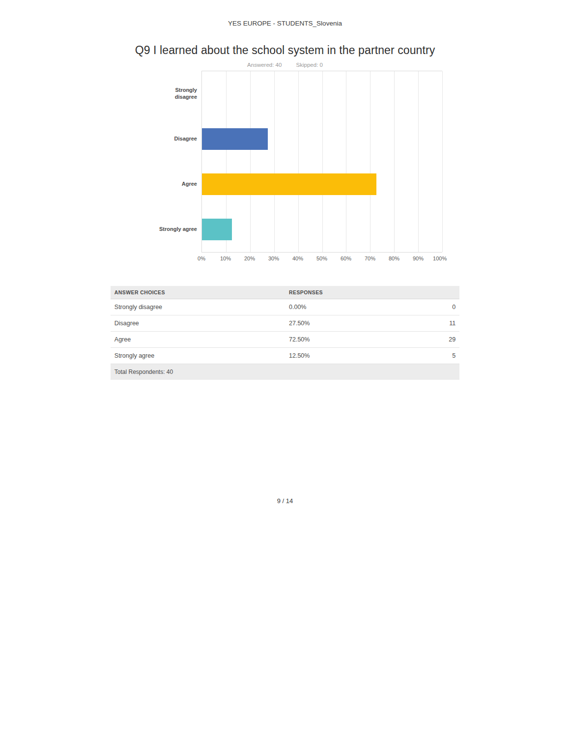YES EUROPE - STUDENTS_Slovenia
Q9 I learned about the school system in the partner country
Answered: 40 Skipped: 0
Strongly
disagree
Disagree
Agree
Strongly agree
0% 10% 20% 30% 40% 50% 60% 70% 80% 90% 100%
| ANSWER CHOICES | RESPONSES |
| --- | --- |
| Strongly disagree | 0.00% 0 |
| Disagree | 27.50% 11 |
| Agree | 72.50% 29 |
| Strongly agree | 12.50% 5 |
| Total Respondents: 40 | |
9 / 14